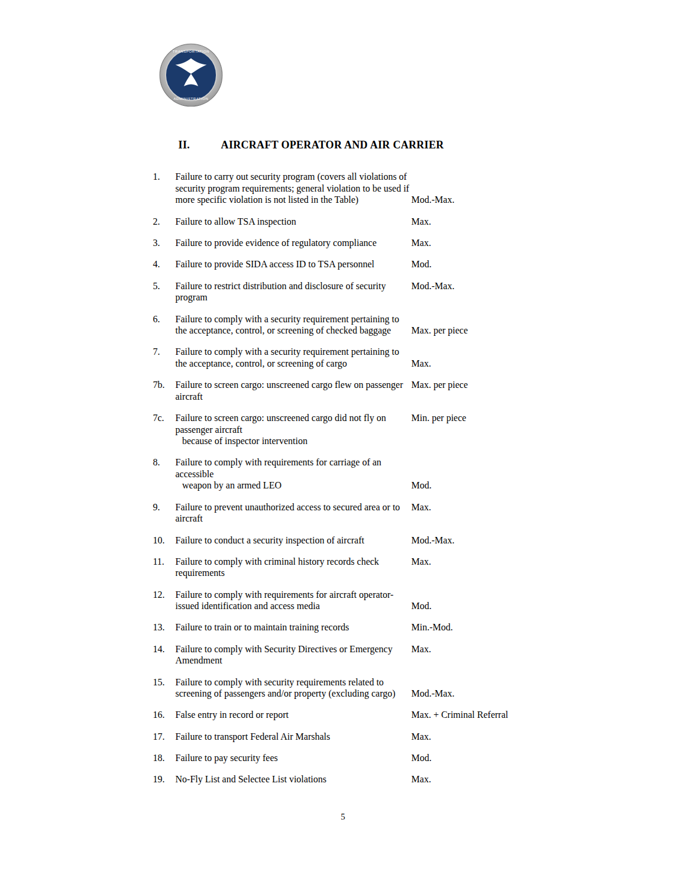II. AIRCRAFT OPERATOR AND AIR CARRIER
| 1. | Failure to carry out security program (covers all violations of security program requirements; general violation to be used if more specific violation is not listed in the Table) | Mod.-Max. |
| 2. | Failure to allow TSA inspection | Max. |
| 3. | Failure to provide evidence of regulatory compliance | Max. |
| 4. | Failure to provide SIDA access ID to TSA personnel | Mod. |
| 5. | Failure to restrict distribution and disclosure of security program | Mod.-Max. |
| 6. | Failure to comply with a security requirement pertaining to the acceptance, control, or screening of checked baggage | Max. per piece |
| 7. | Failure to comply with a security requirement pertaining to the acceptance, control, or screening of cargo | Max. |
| 7b. | Failure to screen cargo: unscreened cargo flew on passenger aircraft | Max. per piece |
| 7c. | Failure to screen cargo: unscreened cargo did not fly on passenger aircraft because of inspector intervention | Min. per piece |
| 8. | Failure to comply with requirements for carriage of an accessible weapon by an armed LEO | Mod. |
| 9. | Failure to prevent unauthorized access to secured area or to aircraft | Max. |
| 10. | Failure to conduct a security inspection of aircraft | Mod.-Max. |
| 11. | Failure to comply with criminal history records check requirements | Max. |
| 12. | Failure to comply with requirements for aircraft operator-issued identification and access media | Mod. |
| 13. | Failure to train or to maintain training records | Min.-Mod. |
| 14. | Failure to comply with Security Directives or Emergency Amendment | Max. |
| 15. | Failure to comply with security requirements related to screening of passengers and/or property (excluding cargo) | Mod.-Max. |
| 16. | False entry in record or report | Max. + Criminal Referral |
| 17. | Failure to transport Federal Air Marshals | Max. |
| 18. | Failure to pay security fees | Mod. |
| 19. | No-Fly List and Selectee List violations | Max. |
5